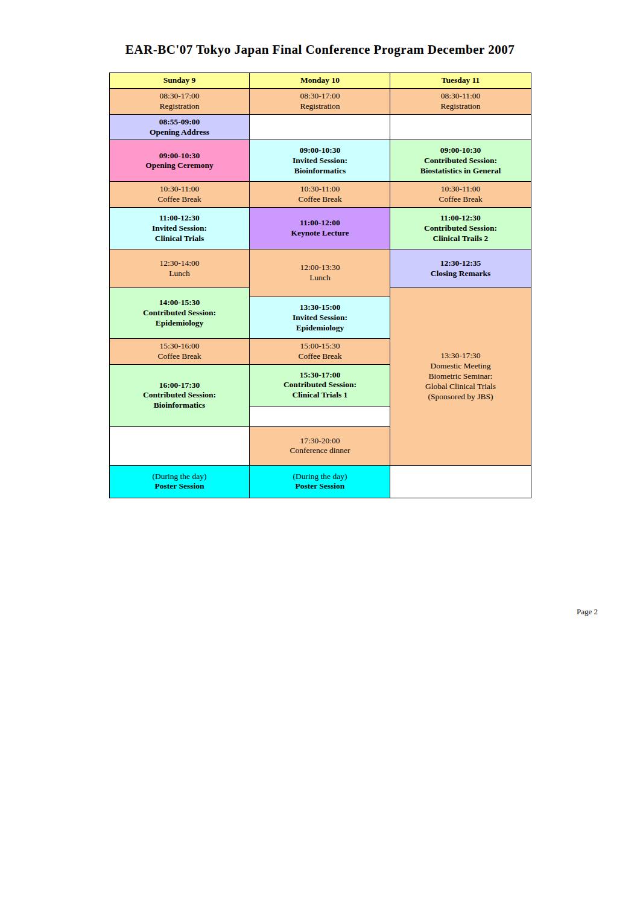EAR-BC'07 Tokyo Japan Final Conference Program December 2007
| Sunday 9 | Monday 10 | Tuesday 11 |
| --- | --- | --- |
| 08:30-17:00 Registration | 08:30-17:00 Registration | 08:30-11:00 Registration |
| 08:55-09:00 Opening Address | | |
| 09:00-10:30 Opening Ceremony | 09:00-10:30 Invited Session: Bioinformatics | 09:00-10:30 Contributed Session: Biostatistics in General |
| 10:30-11:00 Coffee Break | 10:30-11:00 Coffee Break | 10:30-11:00 Coffee Break |
| 11:00-12:30 Invited Session: Clinical Trials | 11:00-12:00 Keynote Lecture | 11:00-12:30 Contributed Session: Clinical Trails 2 |
| 12:30-14:00 Lunch | 12:00-13:30 Lunch | 12:30-12:35 Closing Remarks |
| 14:00-15:30 Contributed Session: Epidemiology | 13:30-17:30 Domestic Meeting Biometric Seminar: Global Clinical Trials (Sponsored by JBS) |
| 13:30-15:00 Invited Session: Epidemiology |
| 15:30-16:00 Coffee Break | 15:00-15:30 Coffee Break |
| 16:00-17:30 Contributed Session: Bioinformatics | 15:30-17:00 Contributed Session: Clinical Trials 1 |
| | 17:30-20:00 Conference dinner |
| (During the day) Poster Session | (During the day) Poster Session | |
Page 2